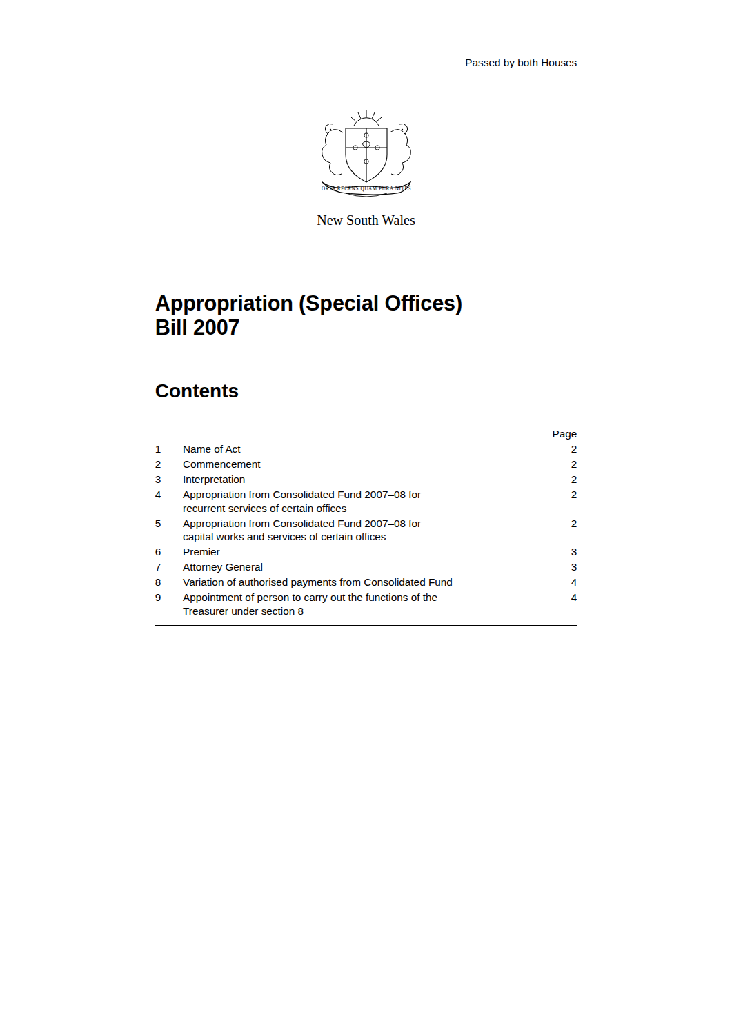Passed by both Houses
ORTA RECENS QUAM PURA NITES
New South Wales
Appropriation (Special Offices)
Bill 2007
Contents
| | | Page |
| 1 | Name of Act | 2 |
| 2 | Commencement | 2 |
| 3 | Interpretation | 2 |
| 4 | Appropriation from Consolidated Fund 2007–08 for recurrent services of certain offices | 2 |
| 5 | Appropriation from Consolidated Fund 2007–08 for capital works and services of certain offices | 2 |
| 6 | Premier | 3 |
| 7 | Attorney General | 3 |
| 8 | Variation of authorised payments from Consolidated Fund | 4 |
| 9 | Appointment of person to carry out the functions of the Treasurer under section 8 | 4 |